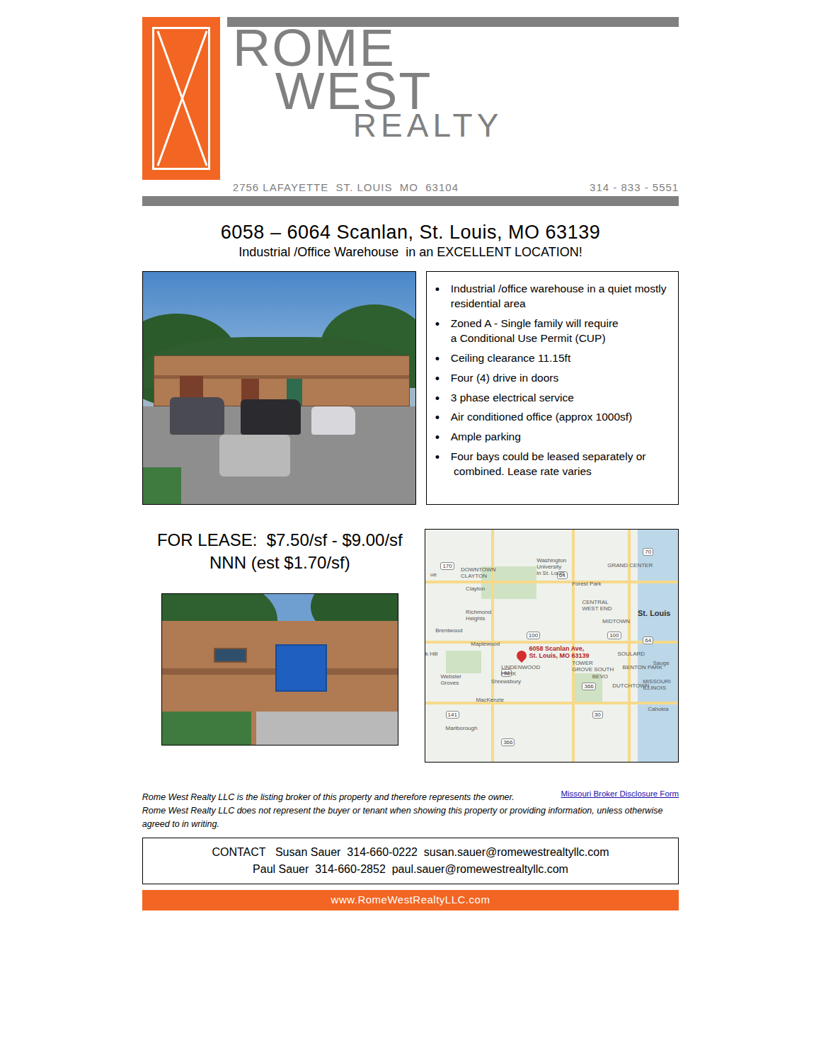ROME
WEST
REALTY
2756 LAFAYETTE ST. LOUIS MO 63104 314 - 833 - 5551
6058 – 6064 Scanlan, St. Louis, MO 63139
Industrial /Office Warehouse in an EXCELLENT LOCATION!
Industrial /office warehouse in a quiet mostly residential area
Zoned A - Single family will requirea Conditional Use Permit (CUP)
Ceiling clearance 11.15ft
Four (4) drive in doors
3 phase electrical service
Air conditioned office (approx 1000sf)
Ample parking
Four bays could be leased separately or combined. Lease rate varies
FOR LEASE: $7.50/sf - $9.00/sf NNN (est $1.70/sf)
170
64
70
100
100
64
44
366
141
30
366
ue
DOWNTOWN
CLAYTON
Clayton
Washington
University
in St. Louis
GRAND CENTER
Forest Park
CENTRAL
WEST END
MIDTOWN
St. Louis
Richmond
Heights
Brentwood
Maplewood
k Hill
LINDENWOOD
PARK
TOWER
GROVE SOUTH
SOULARD
BENTON PARK
Sauge
Webster
Groves
Shrewsbury
BEVO
DUTCHTOWN
MISSOURI
ILLINOIS
MacKenzie
Cahokia
Marlborough
6058 Scanlan Ave,
St. Louis, MO 63139
Missouri Broker Disclosure Form Rome West Realty LLC is the listing broker of this property and therefore represents the owner.
Rome West Realty LLC does not represent the buyer or tenant when showing this property or providing information, unless otherwise agreed to in writing.
CONTACT Susan Sauer 314-660-0222 susan.sauer@romewestrealtyllc.com
Paul Sauer 314-660-2852 paul.sauer@romewestrealtyllc.com
www.RomeWestRealtyLLC.com